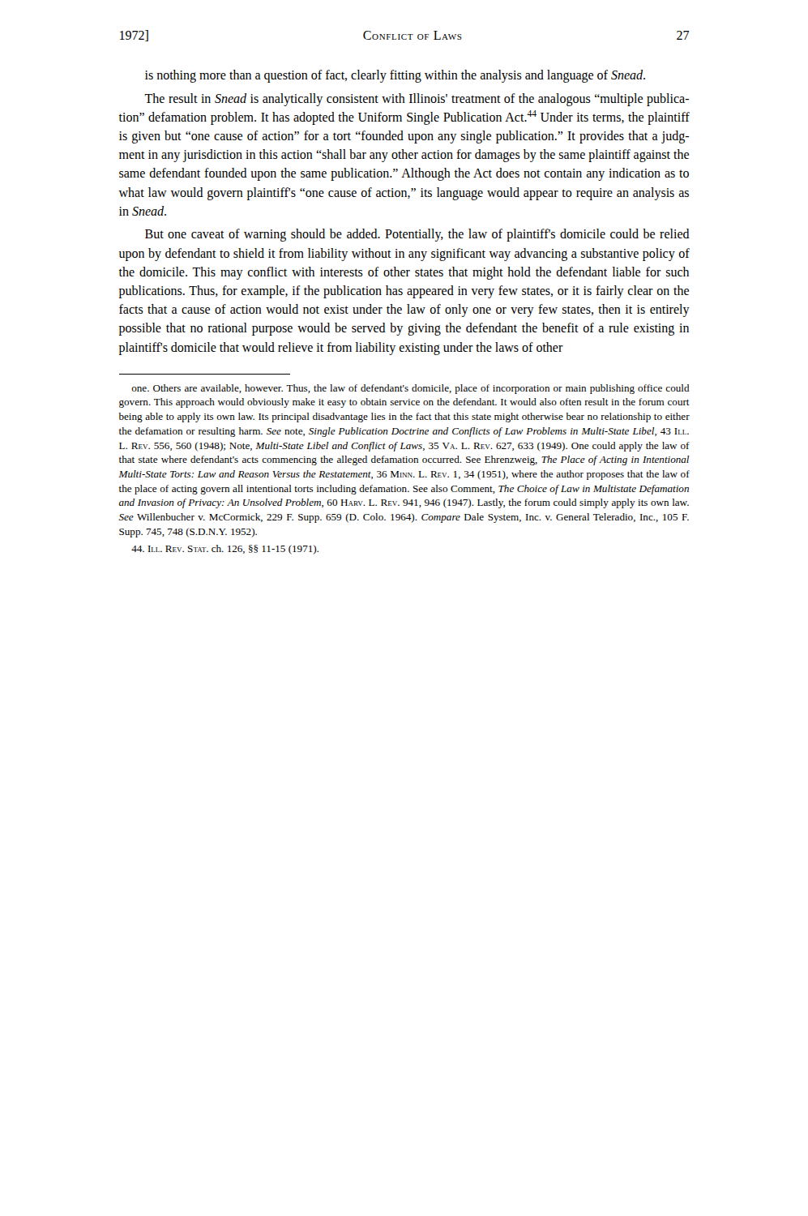1972] Conflict of Laws 27
is nothing more than a question of fact, clearly fitting within the analysis and language of Snead.
The result in Snead is analytically consistent with Illinois' treatment of the analogous “multiple publication” defamation problem. It has adopted the Uniform Single Publication Act.44 Under its terms, the plaintiff is given but “one cause of action” for a tort “founded upon any single publication.” It provides that a judgment in any jurisdiction in this action “shall bar any other action for damages by the same plaintiff against the same defendant founded upon the same publication.” Although the Act does not contain any indication as to what law would govern plaintiff's “one cause of action,” its language would appear to require an analysis as in Snead.
But one caveat of warning should be added. Potentially, the law of plaintiff's domicile could be relied upon by defendant to shield it from liability without in any significant way advancing a substantive policy of the domicile. This may conflict with interests of other states that might hold the defendant liable for such publications. Thus, for example, if the publication has appeared in very few states, or it is fairly clear on the facts that a cause of action would not exist under the law of only one or very few states, then it is entirely possible that no rational purpose would be served by giving the defendant the benefit of a rule existing in plaintiff's domicile that would relieve it from liability existing under the laws of other
one. Others are available, however. Thus, the law of defendant's domicile, place of incorporation or main publishing office could govern. This approach would obviously make it easy to obtain service on the defendant. It would also often result in the forum court being able to apply its own law. Its principal disadvantage lies in the fact that this state might otherwise bear no relationship to either the defamation or resulting harm. See note, Single Publication Doctrine and Conflicts of Law Problems in Multi-State Libel, 43 Ill. L. Rev. 556, 560 (1948); Note, Multi-State Libel and Conflict of Laws, 35 Va. L. Rev. 627, 633 (1949). One could apply the law of that state where defendant's acts commencing the alleged defamation occurred. See Ehrenzweig, The Place of Acting in Intentional Multi-State Torts: Law and Reason Versus the Restatement, 36 Minn. L. Rev. 1, 34 (1951), where the author proposes that the law of the place of acting govern all intentional torts including defamation. See also Comment, The Choice of Law in Multistate Defamation and Invasion of Privacy: An Unsolved Problem, 60 Harv. L. Rev. 941, 946 (1947). Lastly, the forum could simply apply its own law. See Willenbucher v. McCormick, 229 F. Supp. 659 (D. Colo. 1964). Compare Dale System, Inc. v. General Teleradio, Inc., 105 F. Supp. 745, 748 (S.D.N.Y. 1952).
44. Ill. Rev. Stat. ch. 126, §§ 11-15 (1971).